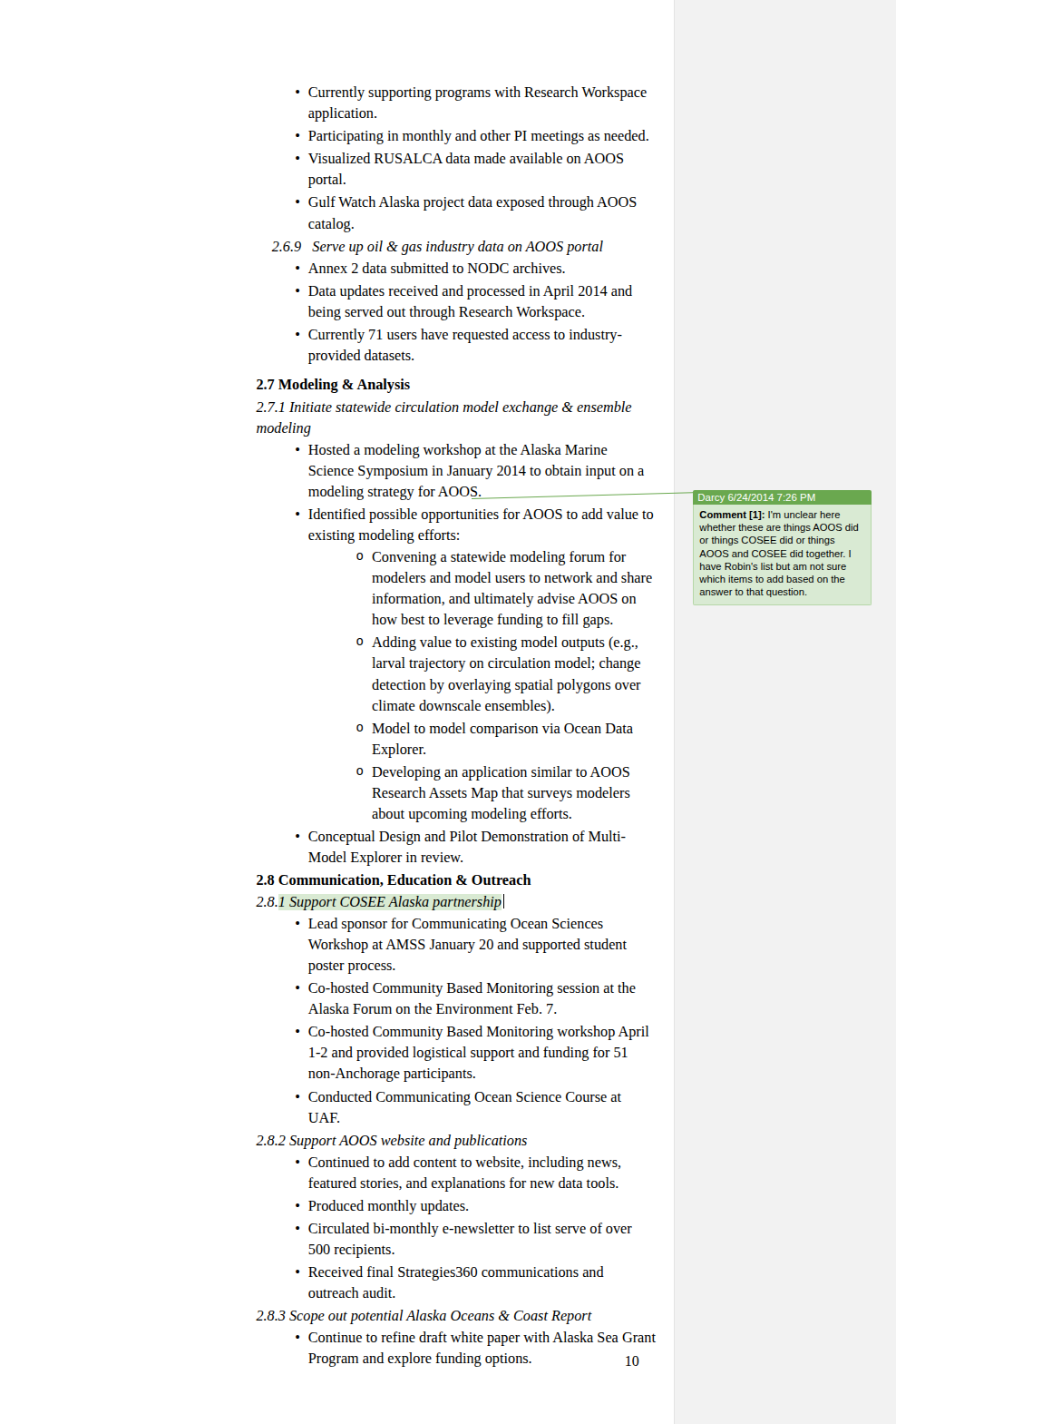Darcy 6/24/2014 7:26 PM
Comment [1]: I'm unclear here whether these are things AOOS did or things COSEE did or things AOOS and COSEE did together. I have Robin's list but am not sure which items to add based on the answer to that question.
Currently supporting programs with Research Workspace application.
Participating in monthly and other PI meetings as needed.
Visualized RUSALCA data made available on AOOS portal.
Gulf Watch Alaska project data exposed through AOOS catalog.
2.6.9 Serve up oil & gas industry data on AOOS portal
Annex 2 data submitted to NODC archives.
Data updates received and processed in April 2014 and being served out through Research Workspace.
Currently 71 users have requested access to industry-provided datasets.
2.7 Modeling & Analysis
2.7.1 Initiate statewide circulation model exchange & ensemble modeling
Hosted a modeling workshop at the Alaska Marine Science Symposium in January 2014 to obtain input on a modeling strategy for AOOS.
Identified possible opportunities for AOOS to add value to existing modeling efforts:
Convening a statewide modeling forum for modelers and model users to network and share information, and ultimately advise AOOS on how best to leverage funding to fill gaps.
Adding value to existing model outputs (e.g., larval trajectory on circulation model; change detection by overlaying spatial polygons over climate downscale ensembles).
Model to model comparison via Ocean Data Explorer.
Developing an application similar to AOOS Research Assets Map that surveys modelers about upcoming modeling efforts.
Conceptual Design and Pilot Demonstration of Multi-Model Explorer in review.
2.8 Communication, Education & Outreach
2.8. 1 Support COSEE Alaska partnership
Lead sponsor for Communicating Ocean Sciences Workshop at AMSS January 20 and supported student poster process.
Co-hosted Community Based Monitoring session at the Alaska Forum on the Environment Feb. 7.
Co-hosted Community Based Monitoring workshop April 1-2 and provided logistical support and funding for 51 non-Anchorage participants.
Conducted Communicating Ocean Science Course at UAF.
2.8.2 Support AOOS website and publications
Continued to add content to website, including news, featured stories, and explanations for new data tools.
Produced monthly updates.
Circulated bi-monthly e-newsletter to list serve of over 500 recipients.
Received final Strategies360 communications and outreach audit.
2.8.3 Scope out potential Alaska Oceans & Coast Report
Continue to refine draft white paper with Alaska Sea Grant Program and explore funding options.
10